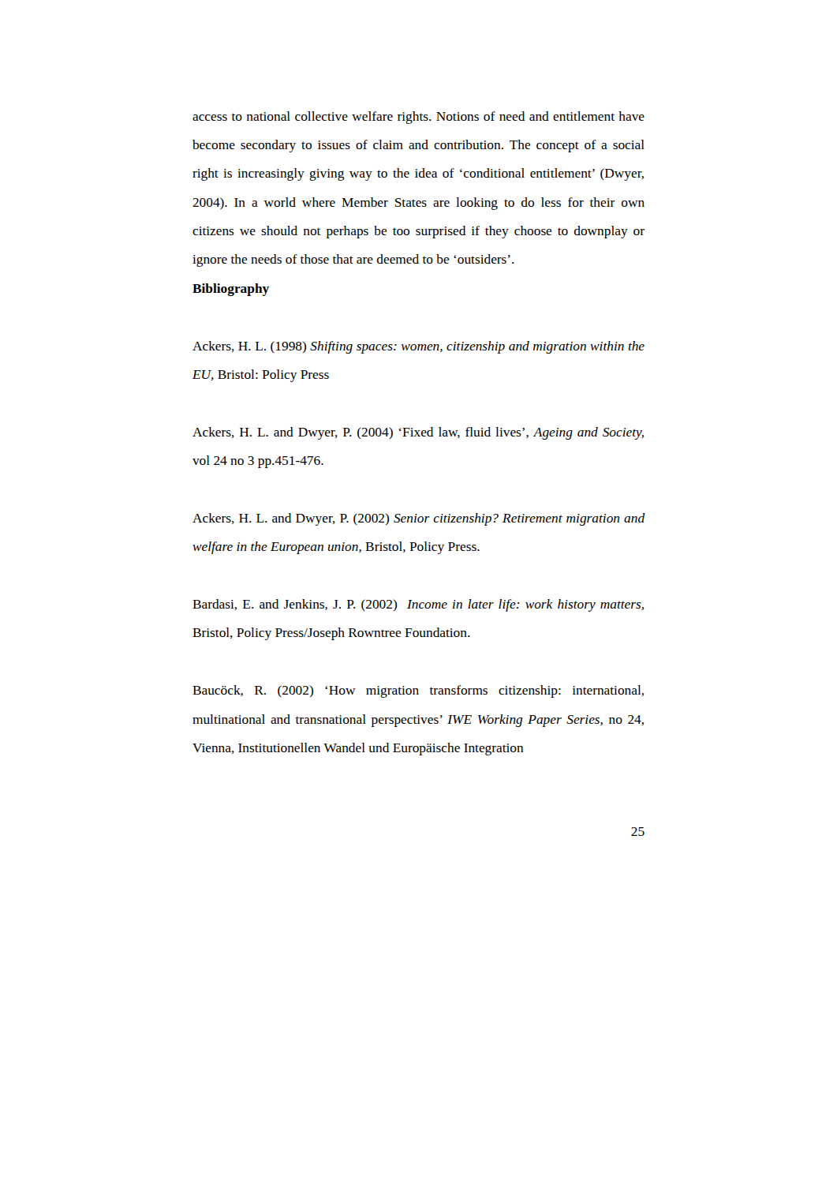access to national collective welfare rights. Notions of need and entitlement have become secondary to issues of claim and contribution. The concept of a social right is increasingly giving way to the idea of ‘conditional entitlement’ (Dwyer, 2004). In a world where Member States are looking to do less for their own citizens we should not perhaps be too surprised if they choose to downplay or ignore the needs of those that are deemed to be ‘outsiders’.
Bibliography
Ackers, H. L. (1998) Shifting spaces: women, citizenship and migration within the EU, Bristol: Policy Press
Ackers, H. L. and Dwyer, P. (2004) ‘Fixed law, fluid lives’, Ageing and Society, vol 24 no 3 pp.451-476.
Ackers, H. L. and Dwyer, P. (2002) Senior citizenship? Retirement migration and welfare in the European union, Bristol, Policy Press.
Bardasi, E. and Jenkins, J. P. (2002) Income in later life: work history matters, Bristol, Policy Press/Joseph Rowntree Foundation.
Baucöck, R. (2002) ‘How migration transforms citizenship: international, multinational and transnational perspectives’ IWE Working Paper Series, no 24, Vienna, Institutionellen Wandel und Europäische Integration
25